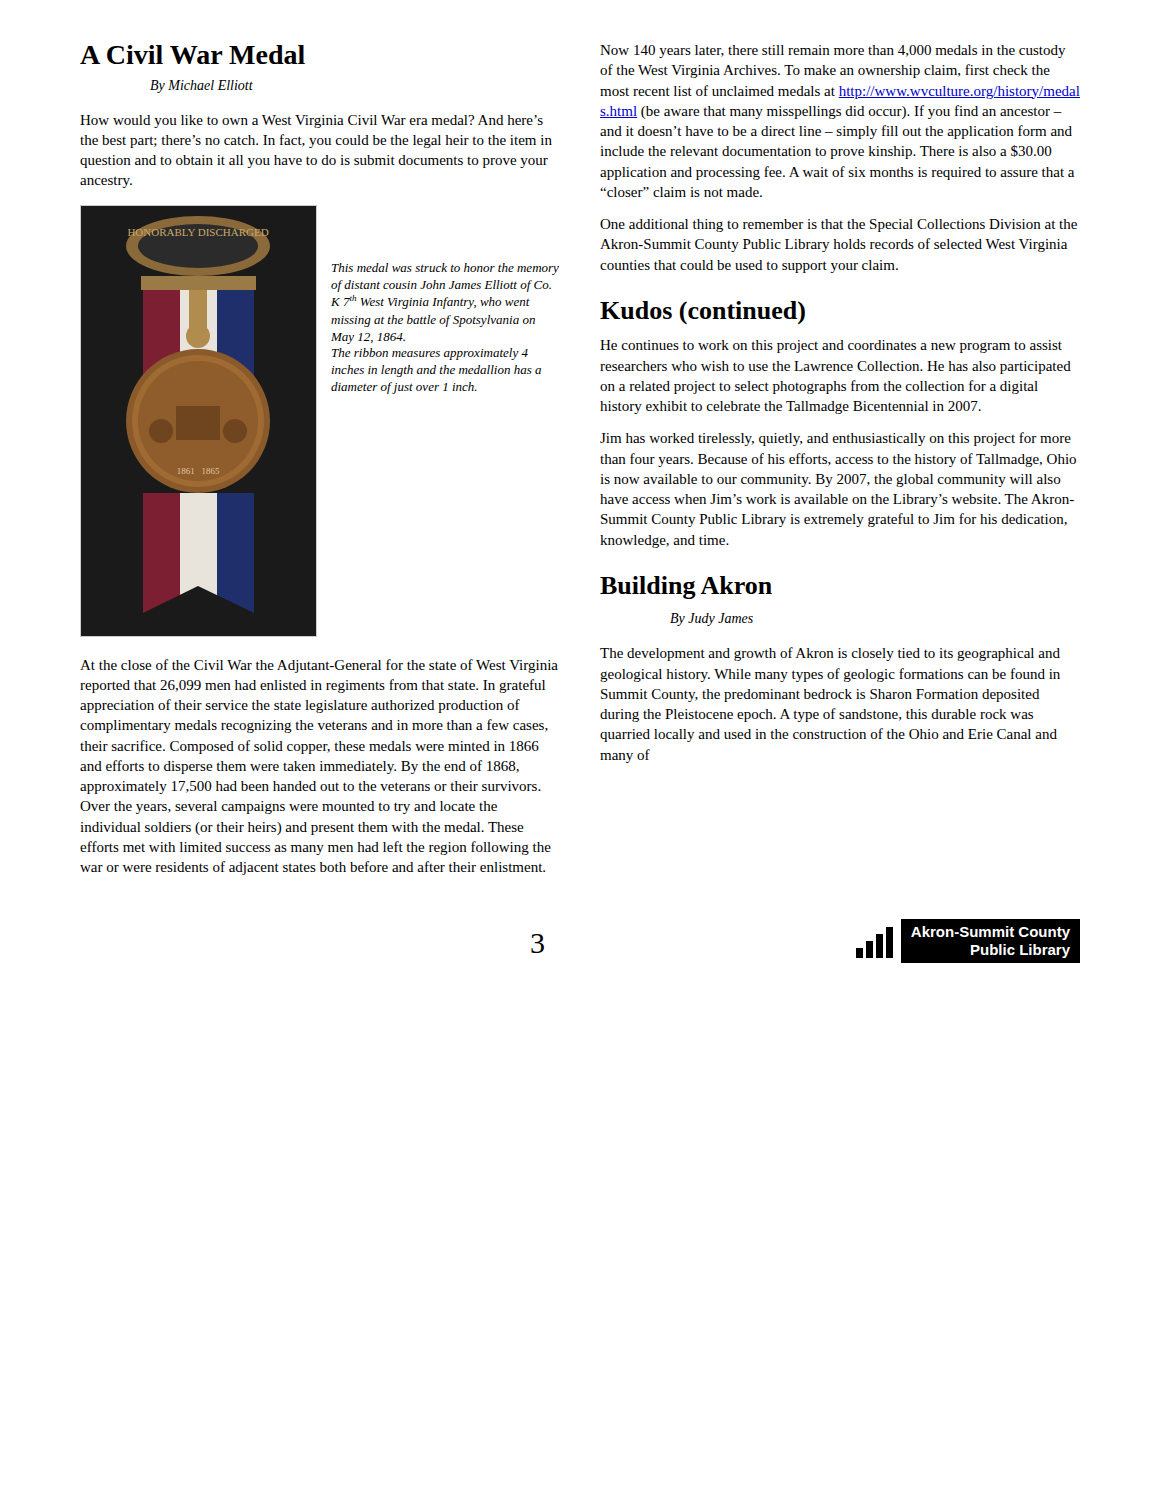A Civil War Medal
By Michael Elliott
How would you like to own a West Virginia Civil War era medal? And here’s the best part; there’s no catch. In fact, you could be the legal heir to the item in question and to obtain it all you have to do is submit documents to prove your ancestry.
HONORABLY DISCHARGED 1861 1865
This medal was struck to honor the memory of distant cousin John James Elliott of Co. K 7th West Virginia Infantry, who went missing at the battle of Spotsylvania on May 12, 1864.
The ribbon measures approximately 4 inches in length and the medallion has a diameter of just over 1 inch.
At the close of the Civil War the Adjutant-General for the state of West Virginia reported that 26,099 men had enlisted in regiments from that state. In grateful appreciation of their service the state legislature authorized production of complimentary medals recognizing the veterans and in more than a few cases, their sacrifice. Composed of solid copper, these medals were minted in 1866 and efforts to disperse them were taken immediately. By the end of 1868, approximately 17,500 had been handed out to the veterans or their survivors. Over the years, several campaigns were mounted to try and locate the individual soldiers (or their heirs) and present them with the medal. These efforts met with limited success as many men had left the region following the war or were residents of adjacent states both before and after their enlistment.
Now 140 years later, there still remain more than 4,000 medals in the custody of the West Virginia Archives. To make an ownership claim, first check the most recent list of unclaimed medals at http://www.wvculture.org/history/medals.html (be aware that many misspellings did occur). If you find an ancestor – and it doesn’t have to be a direct line – simply fill out the application form and include the relevant documentation to prove kinship. There is also a $30.00 application and processing fee. A wait of six months is required to assure that a “closer” claim is not made.
One additional thing to remember is that the Special Collections Division at the Akron-Summit County Public Library holds records of selected West Virginia counties that could be used to support your claim.
Kudos (continued)
He continues to work on this project and coordinates a new program to assist researchers who wish to use the Lawrence Collection. He has also participated on a related project to select photographs from the collection for a digital history exhibit to celebrate the Tallmadge Bicentennial in 2007.
Jim has worked tirelessly, quietly, and enthusiastically on this project for more than four years. Because of his efforts, access to the history of Tallmadge, Ohio is now available to our community. By 2007, the global community will also have access when Jim’s work is available on the Library’s website. The Akron-Summit County Public Library is extremely grateful to Jim for his dedication, knowledge, and time.
Building Akron
By Judy James
The development and growth of Akron is closely tied to its geographical and geological history. While many types of geologic formations can be found in Summit County, the predominant bedrock is Sharon Formation deposited during the Pleistocene epoch. A type of sandstone, this durable rock was quarried locally and used in the construction of the Ohio and Erie Canal and many of
3
Akron-Summit County
Public Library